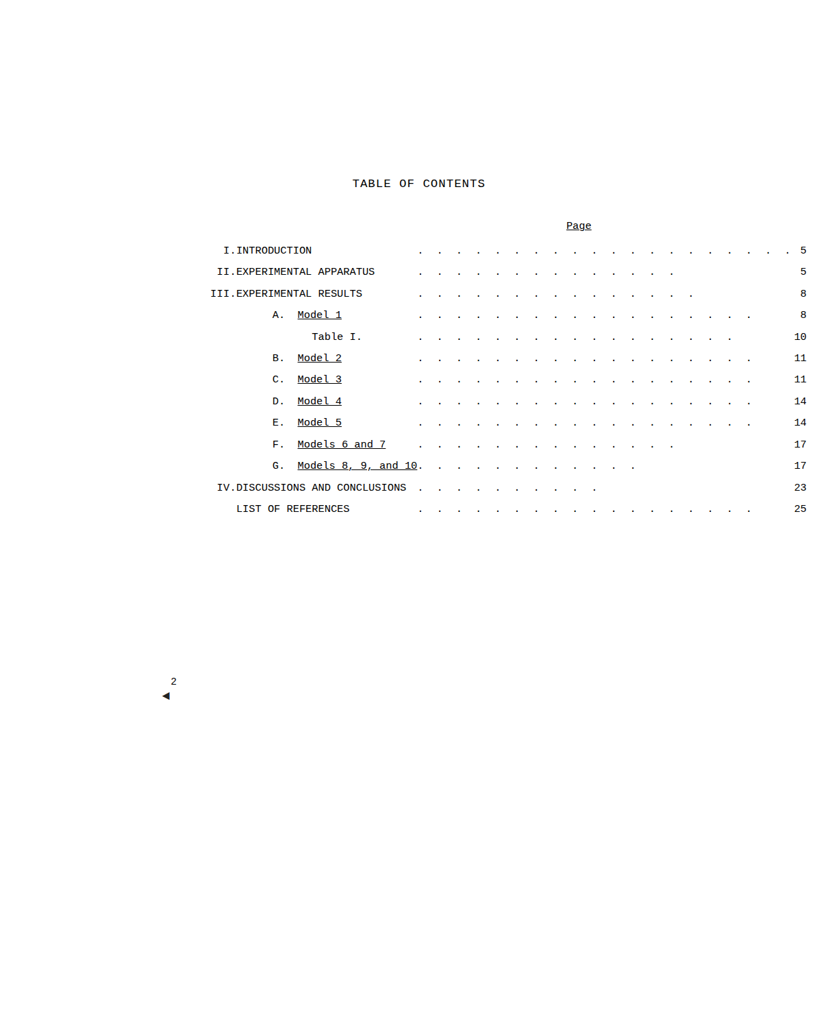TABLE OF CONTENTS
Page
| I. | INTRODUCTION | . . . . . . . . . . . . . . . . . . . . | 5 |
| II. | EXPERIMENTAL APPARATUS | . . . . . . . . . . . . . . | 5 |
| III. | EXPERIMENTAL RESULTS | . . . . . . . . . . . . . . . | 8 |
| | A. Model 1 | . . . . . . . . . . . . . . . . . . | 8 |
| | Table I. | . . . . . . . . . . . . . . . . . | 10 |
| | B. Model 2 | . . . . . . . . . . . . . . . . . . | 11 |
| | C. Model 3 | . . . . . . . . . . . . . . . . . . | 11 |
| | D. Model 4 | . . . . . . . . . . . . . . . . . . | 14 |
| | E. Model 5 | . . . . . . . . . . . . . . . . . . | 14 |
| | F. Models 6 and 7 | . . . . . . . . . . . . . . | 17 |
| | G. Models 8, 9, and 10 | . . . . . . . . . . . . | 17 |
| IV. | DISCUSSIONS AND CONCLUSIONS | . . . . . . . . . . | 23 |
| | LIST OF REFERENCES | . . . . . . . . . . . . . . . . . . | 25 |
2
◄